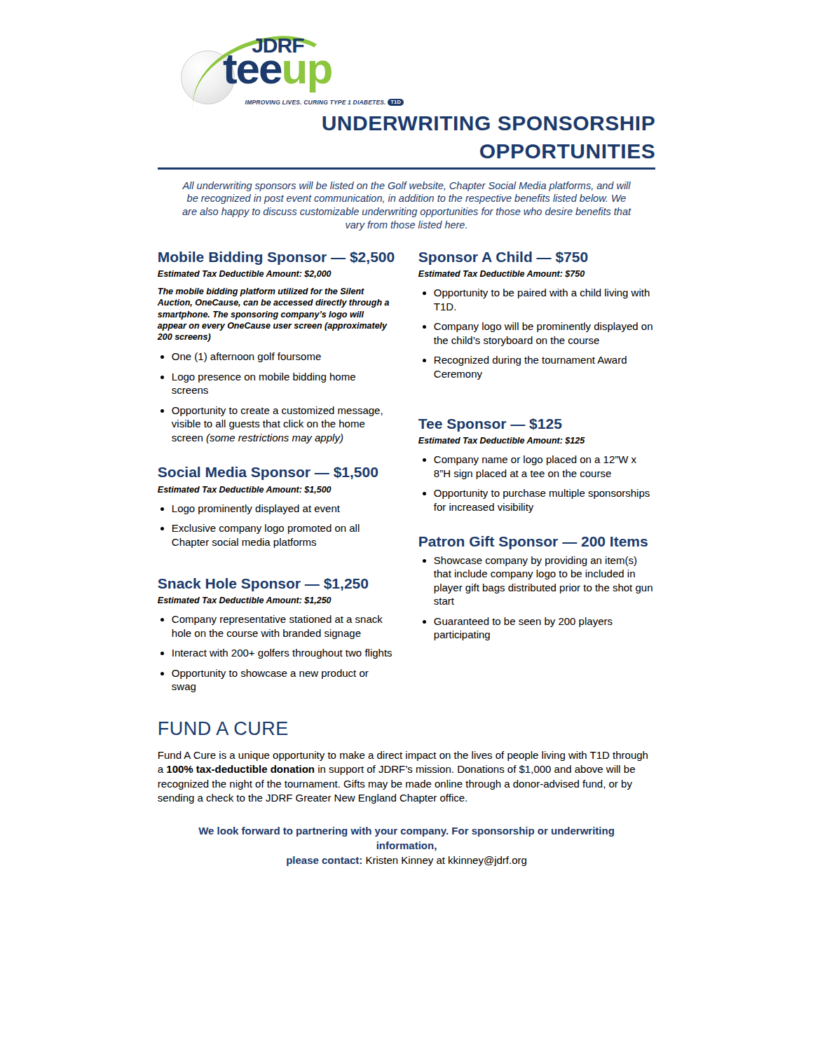JDRF
teeup
IMPROVING LIVES. CURING TYPE 1 DIABETES. T1D
UNDERWRITING SPONSORSHIP OPPORTUNITIES
All underwriting sponsors will be listed on the Golf website, Chapter Social Media platforms, and will be recognized in post event communication, in addition to the respective benefits listed below. We are also happy to discuss customizable underwriting opportunities for those who desire benefits that vary from those listed here.
Mobile Bidding Sponsor — $2,500
Estimated Tax Deductible Amount: $2,000
The mobile bidding platform utilized for the Silent Auction, OneCause, can be accessed directly through a smartphone. The sponsoring company’s logo will appear on every OneCause user screen (approximately 200 screens)
One (1) afternoon golf foursome
Logo presence on mobile bidding home screens
Opportunity to create a customized message, visible to all guests that click on the home screen (some restrictions may apply)
Social Media Sponsor — $1,500
Estimated Tax Deductible Amount: $1,500
Logo prominently displayed at event
Exclusive company logo promoted on all Chapter social media platforms
Snack Hole Sponsor — $1,250
Estimated Tax Deductible Amount: $1,250
Company representative stationed at a snack hole on the course with branded signage
Interact with 200+ golfers throughout two flights
Opportunity to showcase a new product or swag
Sponsor A Child — $750
Estimated Tax Deductible Amount: $750
Opportunity to be paired with a child living with T1D.
Company logo will be prominently displayed on the child’s storyboard on the course
Recognized during the tournament Award Ceremony
Tee Sponsor — $125
Estimated Tax Deductible Amount: $125
Company name or logo placed on a 12”W x 8”H sign placed at a tee on the course
Opportunity to purchase multiple sponsorships for in­creased visibility
Patron Gift Sponsor — 200 Items
Showcase company by providing an item(s) that include company logo to be included in player gift bags distributed prior to the shot gun start
Guaranteed to be seen by 200 players participating
FUND A CURE
Fund A Cure is a unique opportunity to make a direct impact on the lives of people living with T1D through a 100% tax-deductible donation in support of JDRF’s mission. Donations of $1,000 and above will be recognized the night of the tournament. Gifts may be made online through a donor-advised fund, or by sending a check to the JDRF Greater New England Chapter office.
We look forward to partnering with your company. For sponsorship or underwriting information,
please contact: Kristen Kinney at kkinney@jdrf.org